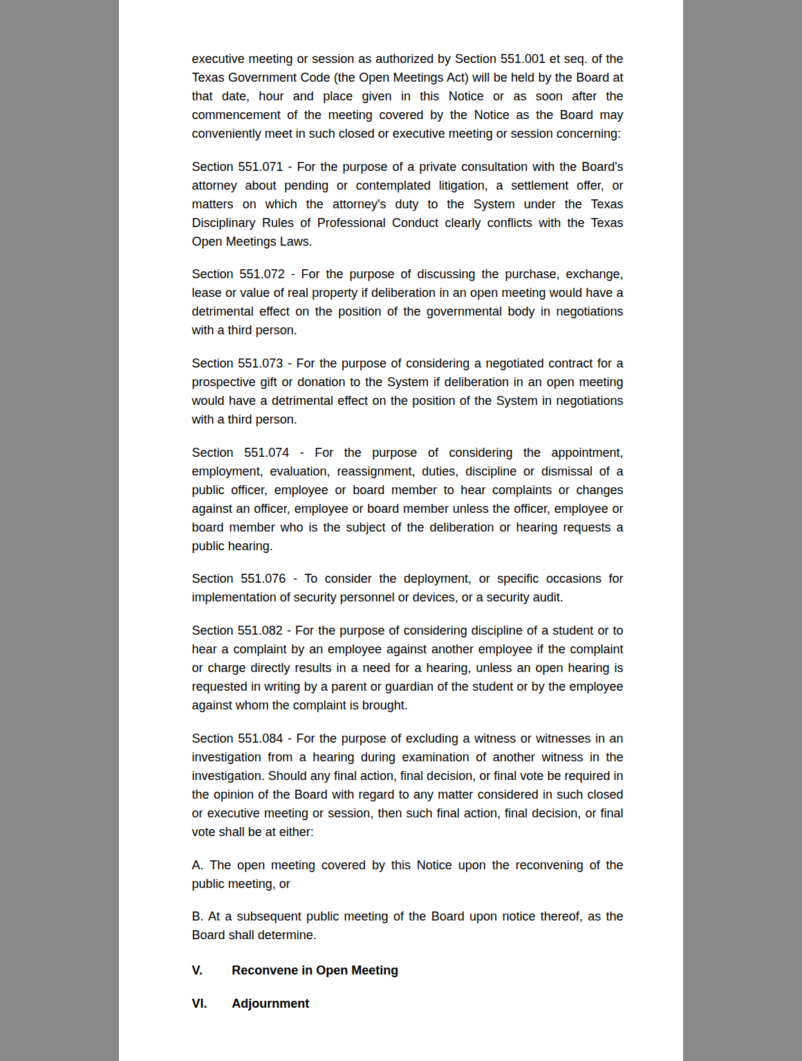executive meeting or session as authorized by Section 551.001 et seq. of the Texas Government Code (the Open Meetings Act) will be held by the Board at that date, hour and place given in this Notice or as soon after the commencement of the meeting covered by the Notice as the Board may conveniently meet in such closed or executive meeting or session concerning:
Section 551.071 - For the purpose of a private consultation with the Board's attorney about pending or contemplated litigation, a settlement offer, or matters on which the attorney's duty to the System under the Texas Disciplinary Rules of Professional Conduct clearly conflicts with the Texas Open Meetings Laws.
Section 551.072 - For the purpose of discussing the purchase, exchange, lease or value of real property if deliberation in an open meeting would have a detrimental effect on the position of the governmental body in negotiations with a third person.
Section 551.073 - For the purpose of considering a negotiated contract for a prospective gift or donation to the System if deliberation in an open meeting would have a detrimental effect on the position of the System in negotiations with a third person.
Section 551.074 - For the purpose of considering the appointment, employment, evaluation, reassignment, duties, discipline or dismissal of a public officer, employee or board member to hear complaints or changes against an officer, employee or board member unless the officer, employee or board member who is the subject of the deliberation or hearing requests a public hearing.
Section 551.076 - To consider the deployment, or specific occasions for implementation of security personnel or devices, or a security audit.
Section 551.082 - For the purpose of considering discipline of a student or to hear a complaint by an employee against another employee if the complaint or charge directly results in a need for a hearing, unless an open hearing is requested in writing by a parent or guardian of the student or by the employee against whom the complaint is brought.
Section 551.084 - For the purpose of excluding a witness or witnesses in an investigation from a hearing during examination of another witness in the investigation. Should any final action, final decision, or final vote be required in the opinion of the Board with regard to any matter considered in such closed or executive meeting or session, then such final action, final decision, or final vote shall be at either:
A. The open meeting covered by this Notice upon the reconvening of the public meeting, or
B. At a subsequent public meeting of the Board upon notice thereof, as the Board shall determine.
V. Reconvene in Open Meeting
VI. Adjournment